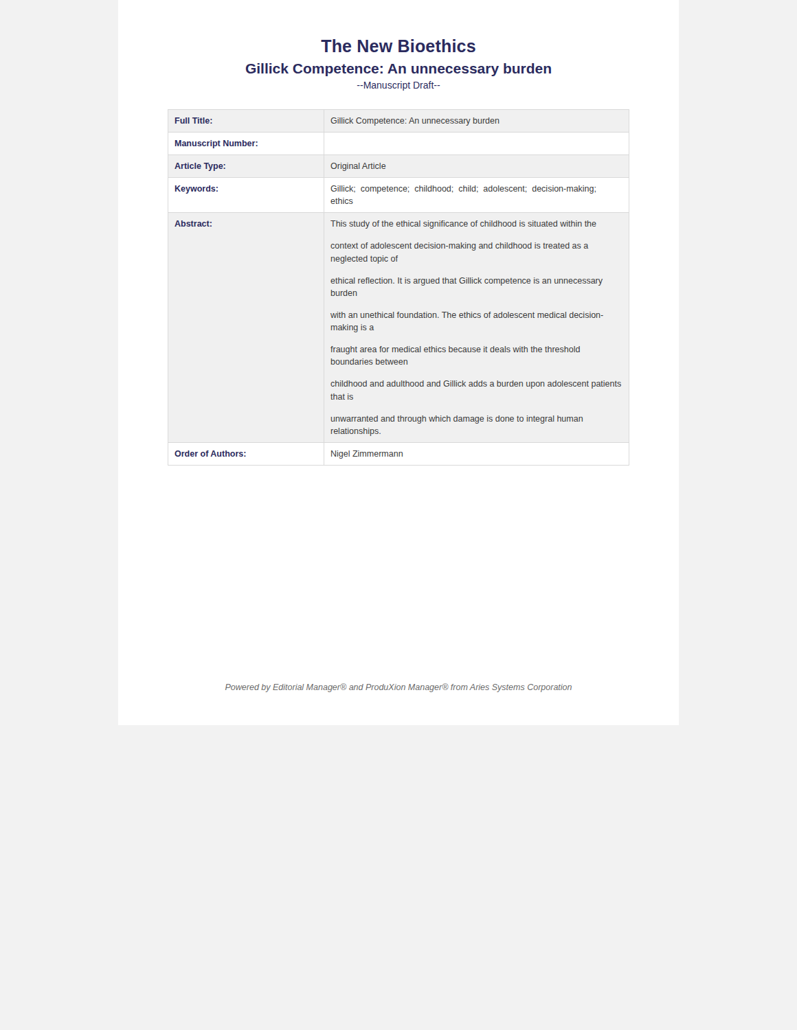The New Bioethics
Gillick Competence: An unnecessary burden
--Manuscript Draft--
| Full Title: | Gillick Competence: An unnecessary burden |
| Manuscript Number: | |
| Article Type: | Original Article |
| Keywords: | Gillick; competence; childhood; child; adolescent; decision-making; ethics |
| Abstract: | This study of the ethical significance of childhood is situated within the context of adolescent decision-making and childhood is treated as a neglected topic of ethical reflection. It is argued that Gillick competence is an unnecessary burden with an unethical foundation. The ethics of adolescent medical decision-making is a fraught area for medical ethics because it deals with the threshold boundaries between childhood and adulthood and Gillick adds a burden upon adolescent patients that is unwarranted and through which damage is done to integral human relationships. |
| Order of Authors: | Nigel Zimmermann |
Powered by Editorial Manager® and ProduXion Manager® from Aries Systems Corporation